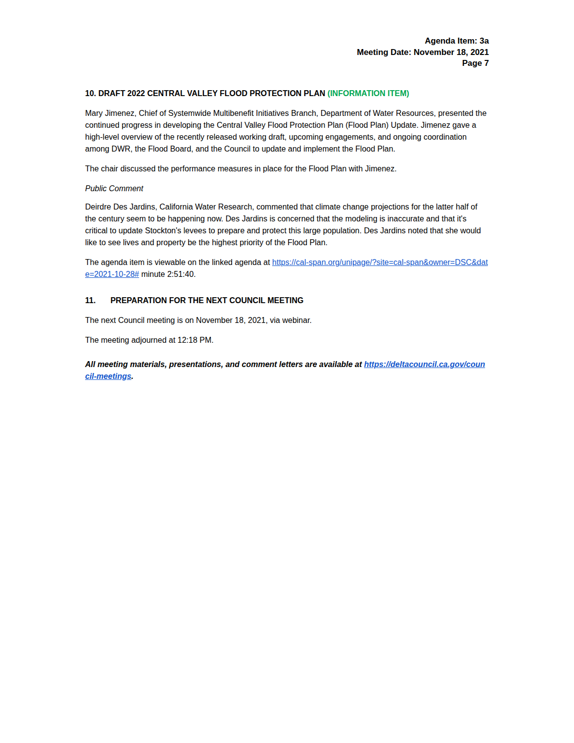Agenda Item: 3a
Meeting Date: November 18, 2021
Page 7
10. Draft 2022 Central Valley Flood Protection Plan (Information Item)
Mary Jimenez, Chief of Systemwide Multibenefit Initiatives Branch, Department of Water Resources, presented the continued progress in developing the Central Valley Flood Protection Plan (Flood Plan) Update. Jimenez gave a high-level overview of the recently released working draft, upcoming engagements, and ongoing coordination among DWR, the Flood Board, and the Council to update and implement the Flood Plan.
The chair discussed the performance measures in place for the Flood Plan with Jimenez.
Public Comment
Deirdre Des Jardins, California Water Research, commented that climate change projections for the latter half of the century seem to be happening now. Des Jardins is concerned that the modeling is inaccurate and that it's critical to update Stockton's levees to prepare and protect this large population. Des Jardins noted that she would like to see lives and property be the highest priority of the Flood Plan.
The agenda item is viewable on the linked agenda at https://cal-span.org/unipage/?site=cal-span&owner=DSC&date=2021-10-28# minute 2:51:40.
11. Preparation for the Next Council Meeting
The next Council meeting is on November 18, 2021, via webinar.
The meeting adjourned at 12:18 PM.
All meeting materials, presentations, and comment letters are available at https://deltacouncil.ca.gov/council-meetings.